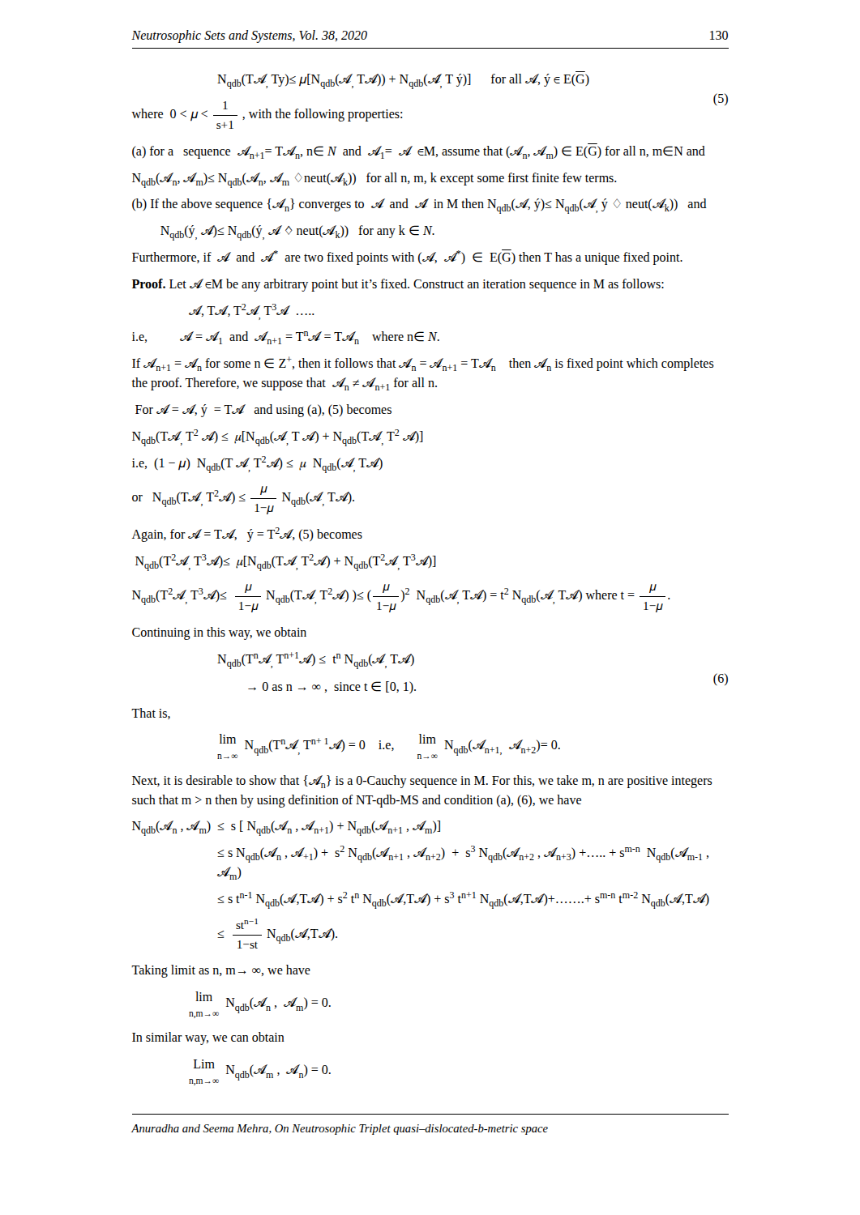Neutrosophic Sets and Systems, Vol. 38, 2020 130
Nqdb(T𝓐, Ty)≤ 𝜇[Nqdb(𝓐, T𝓐)) + Nqdb(𝓐́, T ý)] for all 𝓐, ý ∈ E(G)
(5)
where 0 < 𝜇 < 1 s+1 , with the following properties:
(a) for a sequence 𝓐n+1= T𝓐n, n∈ N and 𝓐1= 𝓐 ∈M, assume that (𝓐n, 𝓐m) ∈ E(G) for all n, m∈N and
Nqdb(𝓐n, 𝓐m)≤ Nqdb(𝓐n, 𝓐m ♢neut(𝓐k)) for all n, m, k except some first finite few terms.
(b) If the above sequence {𝓐n} converges to 𝓐 and 𝓐́ in M then Nqdb(𝓐, ý)≤ Nqdb(𝓐, ý ♢ neut(𝓐k)) and
Nqdb(ý, 𝓐)≤ Nqdb(ý, 𝓐 ♢ neut(𝓐k)) for any k ∈ N.
Furthermore, if 𝓐 and 𝓐* are two fixed points with (𝓐, 𝓐*) ∈ E(G) then T has a unique fixed point.
Proof. Let 𝓐 ∈M be any arbitrary point but it’s fixed. Construct an iteration sequence in M as follows:
𝓐, T𝓐, T2𝓐, T3𝓐 …..
i.e, 𝓐 = 𝓐1 and 𝓐n+1 = Tn𝓐 = T𝓐n where n∈ N.
If 𝓐n+1 = 𝓐n for some n ∈ Z+, then it follows that 𝓐n = 𝓐n+1 = T𝓐n then 𝓐n is fixed point which completes the proof. Therefore, we suppose that 𝓐n ≠ 𝓐n+1 for all n.
For 𝓐 = 𝓐, ý = T𝓐 and using (a), (5) becomes
Nqdb(T𝓐, T2 𝓐) ≤ 𝜇[Nqdb(𝓐, T 𝓐) + Nqdb(T𝓐, T2 𝓐)]
i.e, (1 − 𝜇) Nqdb(T 𝓐, T2𝓐) ≤ 𝜇 Nqdb(𝓐, T𝓐)
or Nqdb(T𝓐, T2𝓐) ≤ 𝜇 1−𝜇 Nqdb(𝓐, T𝓐).
Again, for 𝓐 = T𝓐, ý = T2𝓐, (5) becomes
Nqdb(T2𝓐, T3𝓐)≤ 𝜇[Nqdb(T𝓐, T2𝓐) + Nqdb(T2𝓐, T3𝓐)]
Nqdb(T2𝓐, T3𝓐)≤ 𝜇 1−𝜇 Nqdb(T𝓐, T2𝓐) )≤ (𝜇 1−𝜇)2 Nqdb(𝓐, T𝓐) = t2 Nqdb(𝓐, T𝓐) where t = 𝜇 1−𝜇.
Continuing in this way, we obtain
Nqdb(Tn𝓐, Tn+1𝓐) ≤ tn Nqdb(𝓐, T𝓐)
(6)
→ 0 as n → ∞ , since t ∈ [0, 1).
That is,
lim n→∞ Nqdb(Tn𝓐, Tn+ 1𝓐) = 0 i.e, lim n→∞ Nqdb(𝓐n+1, 𝓐n+2)= 0.
Next, it is desirable to show that {𝓐n} is a 0-Cauchy sequence in M. For this, we take m, n are positive integers such that m > n then by using definition of NT-qdb-MS and condition (a), (6), we have
Nqdb(𝓐n , 𝓐m) ≤ s [ Nqdb(𝓐n , 𝓐n+1) + Nqdb(𝓐n+1 , 𝓐m)]
≤ s Nqdb(𝓐n , 𝓐+1) + s2 Nqdb(𝓐n+1 , 𝓐n+2) + s3 Nqdb(𝓐n+2 , 𝓐n+3) +….. + sm-n Nqdb(𝓐m-1 , 𝓐m)
≤ s tn-1 Nqdb(𝓐,T𝓐) + s2 tn Nqdb(𝓐,T𝓐) + s3 tn+1 Nqdb(𝓐,T𝓐)+…….+ sm-n tm-2 Nqdb(𝓐,T𝓐)
≤ stn−11−st Nqdb(𝓐,T𝓐).
Taking limit as n, m→ ∞, we have
lim n,m→∞ Nqdb(𝓐n , 𝓐m) = 0.
In similar way, we can obtain
Lim n,m→∞ Nqdb(𝓐m , 𝓐n) = 0.
Anuradha and Seema Mehra, On Neutrosophic Triplet quasi–dislocated-b-metric space